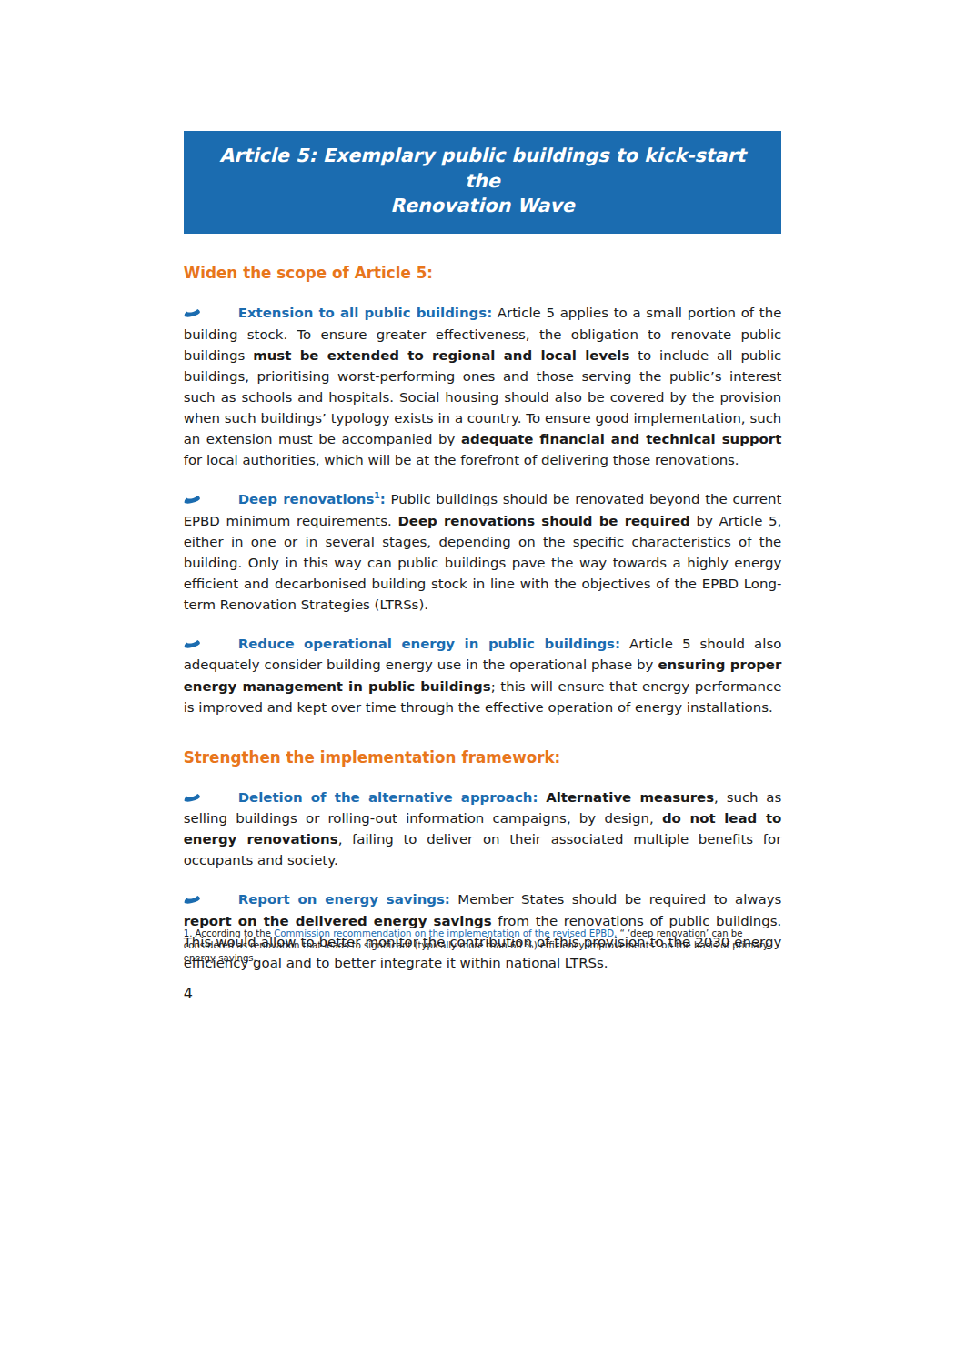Article 5: Exemplary public buildings to kick-start the
Renovation Wave
Widen the scope of Article 5:
Extension to all public buildings: Article 5 applies to a small portion of the building stock. To ensure greater effectiveness, the obligation to renovate public buildings must be extended to regional and local levels to include all public buildings, prioritising worst-performing ones and those serving the public’s interest such as schools and hospitals. Social housing should also be covered by the provision when such buildings’ typology exists in a country. To ensure good implementation, such an extension must be accompanied by adequate financial and technical support for local authorities, which will be at the forefront of delivering those renovations.
Deep renovations1: Public buildings should be renovated beyond the current EPBD minimum requirements. Deep renovations should be required by Article 5, either in one or in several stages, depending on the specific characteristics of the building. Only in this way can public buildings pave the way towards a highly energy efficient and decarbonised building stock in line with the objectives of the EPBD Long-term Renovation Strategies (LTRSs).
Reduce operational energy in public buildings: Article 5 should also adequately consider building energy use in the operational phase by ensuring proper energy management in public buildings; this will ensure that energy performance is improved and kept over time through the effective operation of energy installations.
Strengthen the implementation framework:
Deletion of the alternative approach: Alternative measures, such as selling buildings or rolling-out information campaigns, by design, do not lead to energy renovations, failing to deliver on their associated multiple benefits for occupants and society.
Report on energy savings: Member States should be required to always report on the delivered energy savings from the renovations of public buildings. This would allow to better monitor the contribution of this provision to the 2030 energy efficiency goal and to better integrate it within national LTRSs.
1. According to the Commission recommendation on the implementation of the revised EPBD, “ ‘deep renovation’ can be considered as renovation that leads to significant (typically more than 60 %) efficiency improvements” on the basis of primary energy savings.
4